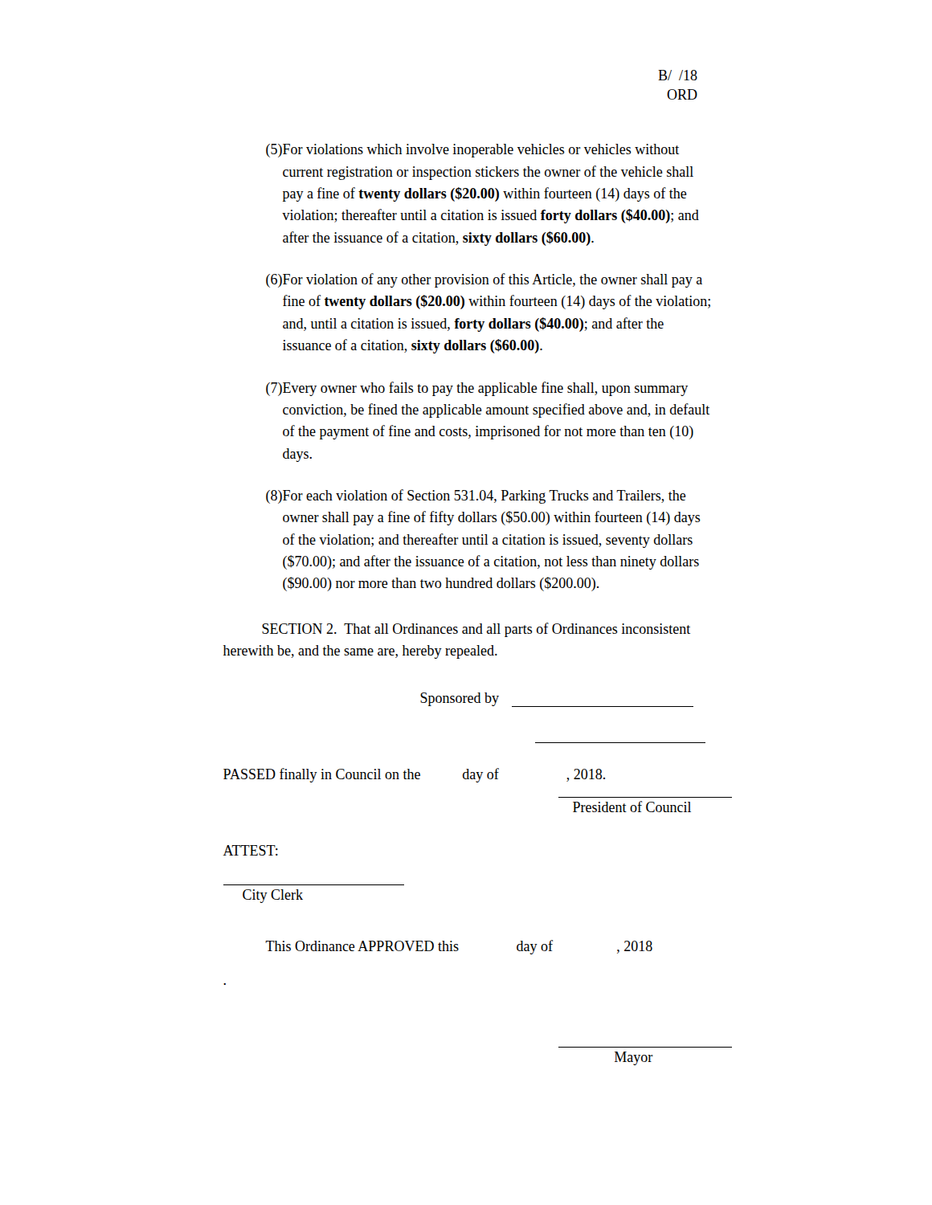B/ /18
ORD
(5)
For violations which involve inoperable vehicles or vehicles without current registration or inspection stickers the owner of the vehicle shall pay a fine of twenty dollars ($20.00) within fourteen (14) days of the violation; thereafter until a citation is issued forty dollars ($40.00); and after the issuance of a citation, sixty dollars ($60.00).
(6)
For violation of any other provision of this Article, the owner shall pay a fine of twenty dollars ($20.00) within fourteen (14) days of the violation; and, until a citation is issued, forty dollars ($40.00); and after the issuance of a citation, sixty dollars ($60.00).
(7)
Every owner who fails to pay the applicable fine shall, upon summary conviction, be fined the applicable amount specified above and, in default of the payment of fine and costs, imprisoned for not more than ten (10) days.
(8)
For each violation of Section 531.04, Parking Trucks and Trailers, the owner shall pay a fine of fifty dollars ($50.00) within fourteen (14) days of the violation; and thereafter until a citation is issued, seventy dollars ($70.00); and after the issuance of a citation, not less than ninety dollars ($90.00) nor more than two hundred dollars ($200.00).
SECTION 2. That all Ordinances and all parts of Ordinances inconsistent herewith be, and the same are, hereby repealed.
Sponsored by
PASSED finally in Council on the
day of
, 2018.
President of Council
ATTEST:
City Clerk
This Ordinance APPROVED this
day of
, 2018
.
Mayor